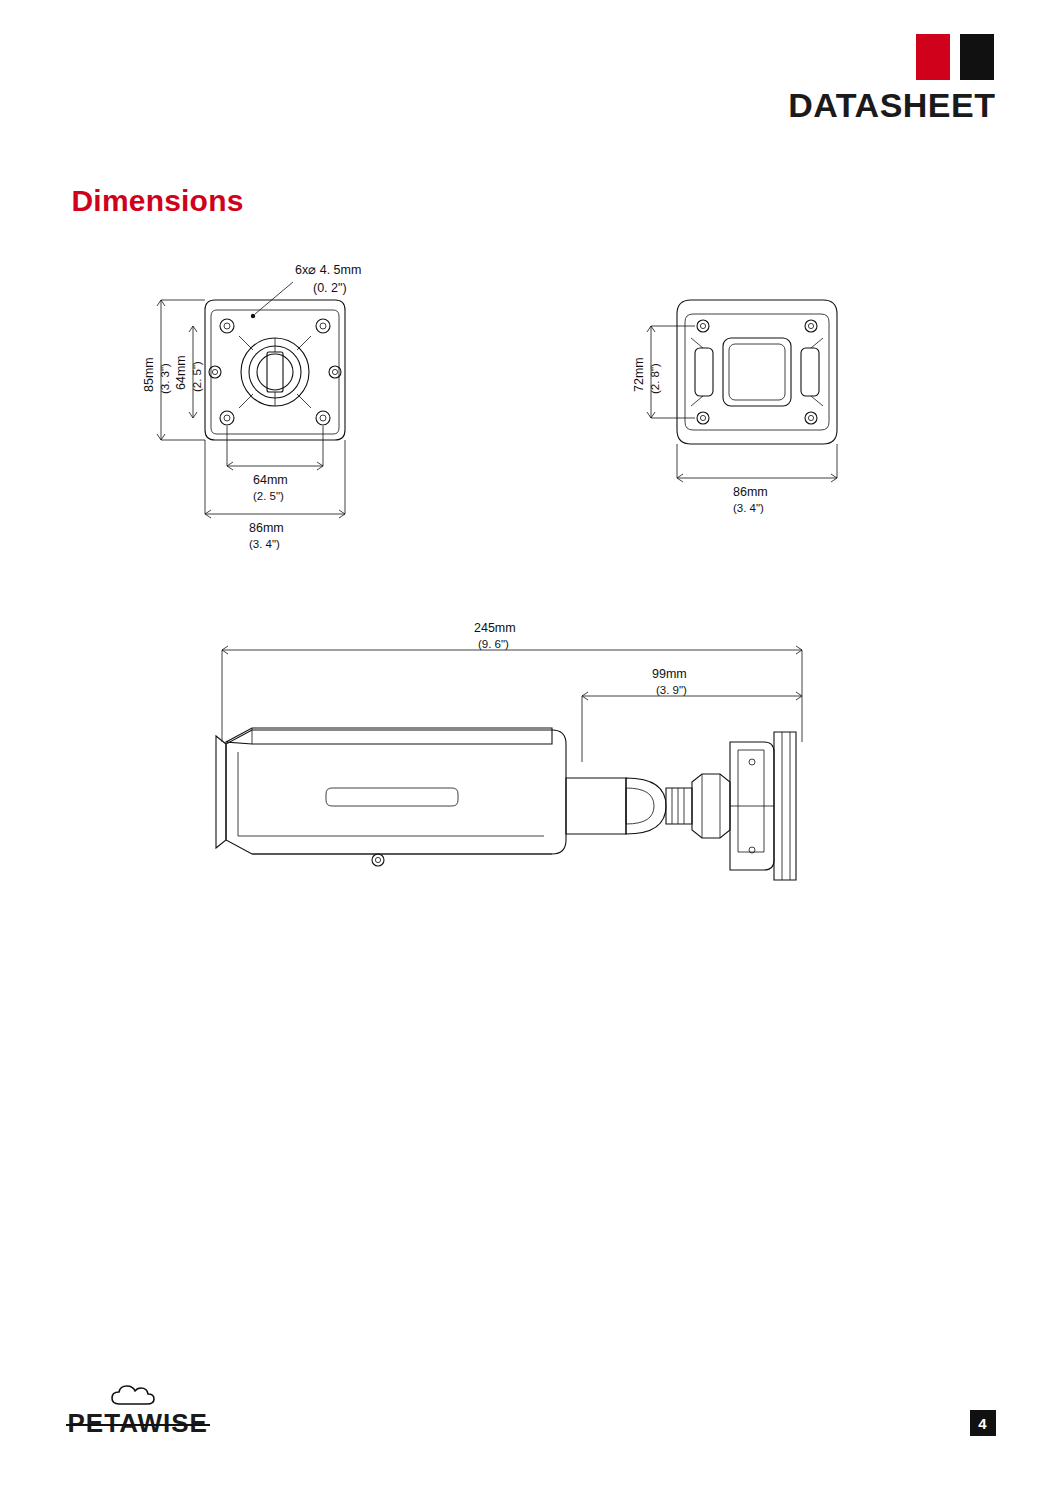DATASHEET
Dimensions
6x⌀ 4. 5mm (0. 2") 85mm (3. 3") 64mm (2. 5") 64mm (2. 5") 86mm (3. 4") 72mm (2. 8") 86mm (3. 4")
245mm (9. 6") 99mm (3. 9")
PETAWISE
4